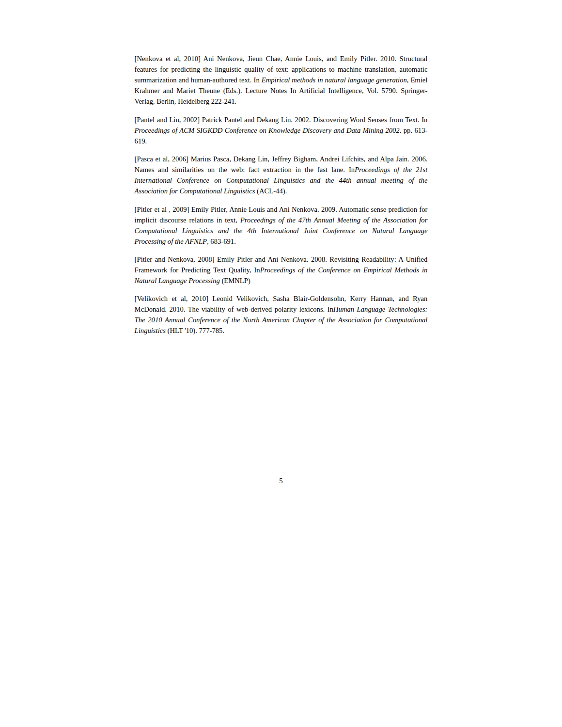[Nenkova et al, 2010] Ani Nenkova, Jieun Chae, Annie Louis, and Emily Pitler. 2010. Structural features for predicting the linguistic quality of text: applications to machine translation, automatic summarization and human-authored text. In Empirical methods in natural language generation, Emiel Krahmer and Mariet Theune (Eds.). Lecture Notes In Artificial Intelligence, Vol. 5790. Springer-Verlag, Berlin, Heidelberg 222-241.
[Pantel and Lin, 2002] Patrick Pantel and Dekang Lin. 2002. Discovering Word Senses from Text. In Proceedings of ACM SIGKDD Conference on Knowledge Discovery and Data Mining 2002. pp. 613-619.
[Pasca et al, 2006] Marius Pasca, Dekang Lin, Jeffrey Bigham, Andrei Lifchits, and Alpa Jain. 2006. Names and similarities on the web: fact extraction in the fast lane. InProceedings of the 21st International Conference on Computational Linguistics and the 44th annual meeting of the Association for Computational Linguistics (ACL-44).
[Pitler et al , 2009] Emily Pitler, Annie Louis and Ani Nenkova. 2009. Automatic sense prediction for implicit discourse relations in text, Proceedings of the 47th Annual Meeting of the Association for Computational Linguistics and the 4th International Joint Conference on Natural Language Processing of the AFNLP, 683-691.
[Pitler and Nenkova, 2008] Emily Pitler and Ani Nenkova. 2008. Revisiting Readability: A Unified Framework for Predicting Text Quality, InProceedings of the Conference on Empirical Methods in Natural Language Processing (EMNLP)
[Velikovich et al, 2010] Leonid Velikovich, Sasha Blair-Goldensohn, Kerry Hannan, and Ryan McDonald. 2010. The viability of web-derived polarity lexicons. InHuman Language Technologies: The 2010 Annual Conference of the North American Chapter of the Association for Computational Linguistics (HLT '10). 777-785.
5